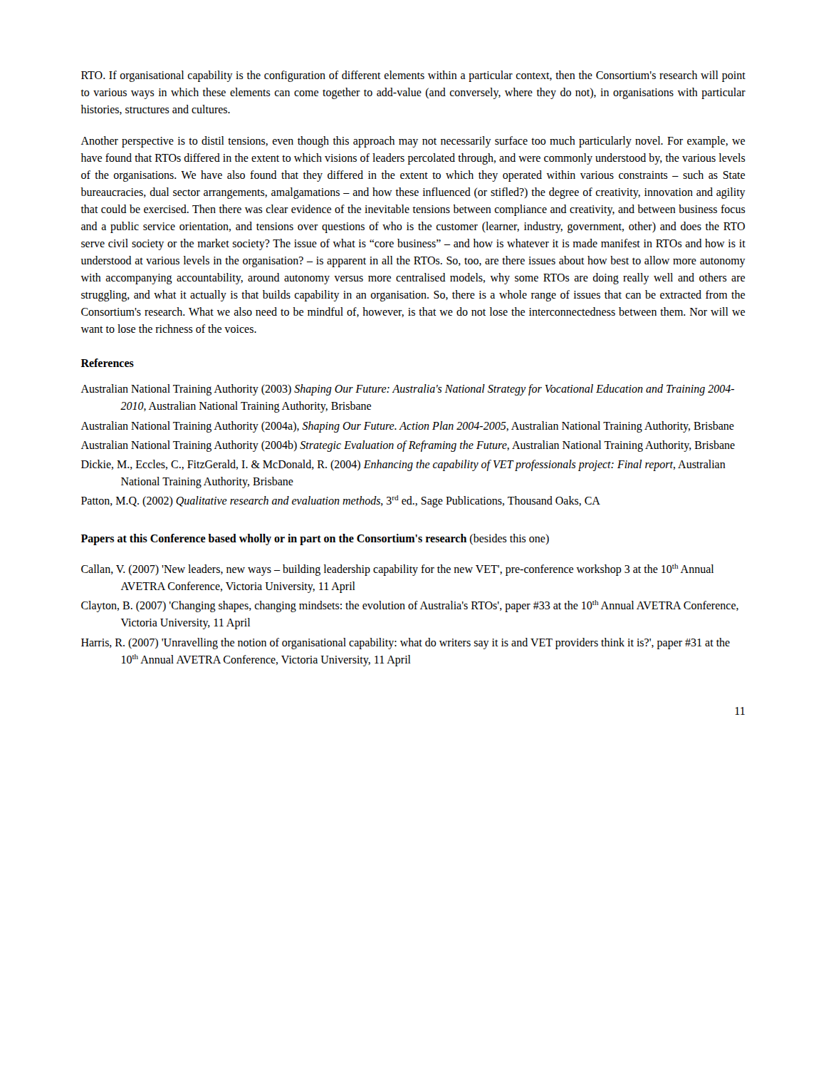RTO. If organisational capability is the configuration of different elements within a particular context, then the Consortium's research will point to various ways in which these elements can come together to add-value (and conversely, where they do not), in organisations with particular histories, structures and cultures.
Another perspective is to distil tensions, even though this approach may not necessarily surface too much particularly novel. For example, we have found that RTOs differed in the extent to which visions of leaders percolated through, and were commonly understood by, the various levels of the organisations. We have also found that they differed in the extent to which they operated within various constraints – such as State bureaucracies, dual sector arrangements, amalgamations – and how these influenced (or stifled?) the degree of creativity, innovation and agility that could be exercised. Then there was clear evidence of the inevitable tensions between compliance and creativity, and between business focus and a public service orientation, and tensions over questions of who is the customer (learner, industry, government, other) and does the RTO serve civil society or the market society? The issue of what is “core business” – and how is whatever it is made manifest in RTOs and how is it understood at various levels in the organisation? – is apparent in all the RTOs. So, too, are there issues about how best to allow more autonomy with accompanying accountability, around autonomy versus more centralised models, why some RTOs are doing really well and others are struggling, and what it actually is that builds capability in an organisation. So, there is a whole range of issues that can be extracted from the Consortium's research. What we also need to be mindful of, however, is that we do not lose the interconnectedness between them. Nor will we want to lose the richness of the voices.
References
Australian National Training Authority (2003) Shaping Our Future: Australia's National Strategy for Vocational Education and Training 2004-2010, Australian National Training Authority, Brisbane
Australian National Training Authority (2004a), Shaping Our Future. Action Plan 2004-2005, Australian National Training Authority, Brisbane
Australian National Training Authority (2004b) Strategic Evaluation of Reframing the Future, Australian National Training Authority, Brisbane
Dickie, M., Eccles, C., FitzGerald, I. & McDonald, R. (2004) Enhancing the capability of VET professionals project: Final report, Australian National Training Authority, Brisbane
Patton, M.Q. (2002) Qualitative research and evaluation methods, 3rd ed., Sage Publications, Thousand Oaks, CA
Papers at this Conference based wholly or in part on the Consortium's research (besides this one)
Callan, V. (2007) 'New leaders, new ways – building leadership capability for the new VET', pre-conference workshop 3 at the 10th Annual AVETRA Conference, Victoria University, 11 April
Clayton, B. (2007) 'Changing shapes, changing mindsets: the evolution of Australia's RTOs', paper #33 at the 10th Annual AVETRA Conference, Victoria University, 11 April
Harris, R. (2007) 'Unravelling the notion of organisational capability: what do writers say it is and VET providers think it is?', paper #31 at the 10th Annual AVETRA Conference, Victoria University, 11 April
11